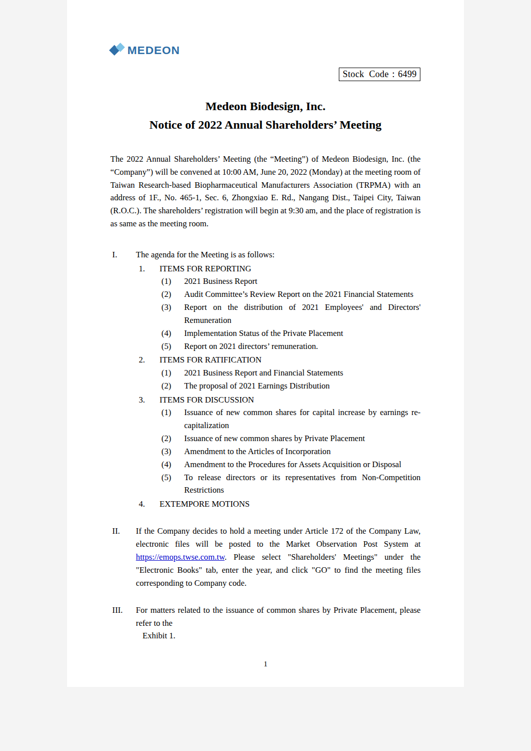MEDEON
Stock Code：6499
Medeon Biodesign, Inc.
Notice of 2022 Annual Shareholders’ Meeting
The 2022 Annual Shareholders’ Meeting (the “Meeting”) of Medeon Biodesign, Inc. (the “Company”) will be convened at 10:00 AM, June 20, 2022 (Monday) at the meeting room of Taiwan Research-based Biopharmaceutical Manufacturers Association (TRPMA) with an address of 1F., No. 465-1, Sec. 6, Zhongxiao E. Rd., Nangang Dist., Taipei City, Taiwan (R.O.C.). The shareholders’ registration will begin at 9:30 am, and the place of registration is as same as the meeting room.
The agenda for the Meeting is as follows:
ITEMS FOR REPORTING
2021 Business Report
Audit Committee’s Review Report on the 2021 Financial Statements
Report on the distribution of 2021 Employees' and Directors' Remuneration
Implementation Status of the Private Placement
Report on 2021 directors’ remuneration.
ITEMS FOR RATIFICATION
2021 Business Report and Financial Statements
The proposal of 2021 Earnings Distribution
ITEMS FOR DISCUSSION
Issuance of new common shares for capital increase by earnings re-capitalization
Issuance of new common shares by Private Placement
Amendment to the Articles of Incorporation
Amendment to the Procedures for Assets Acquisition or Disposal
To release directors or its representatives from Non-Competition Restrictions
EXTEMPORE MOTIONS
If the Company decides to hold a meeting under Article 172 of the Company Law, electronic files will be posted to the Market Observation Post System at https://emops.twse.com.tw. Please select "Shareholders' Meetings" under the "Electronic Books" tab, enter the year, and click "GO" to find the meeting files corresponding to Company code.
For matters related to the issuance of common shares by Private Placement, please refer to the Exhibit 1.
1